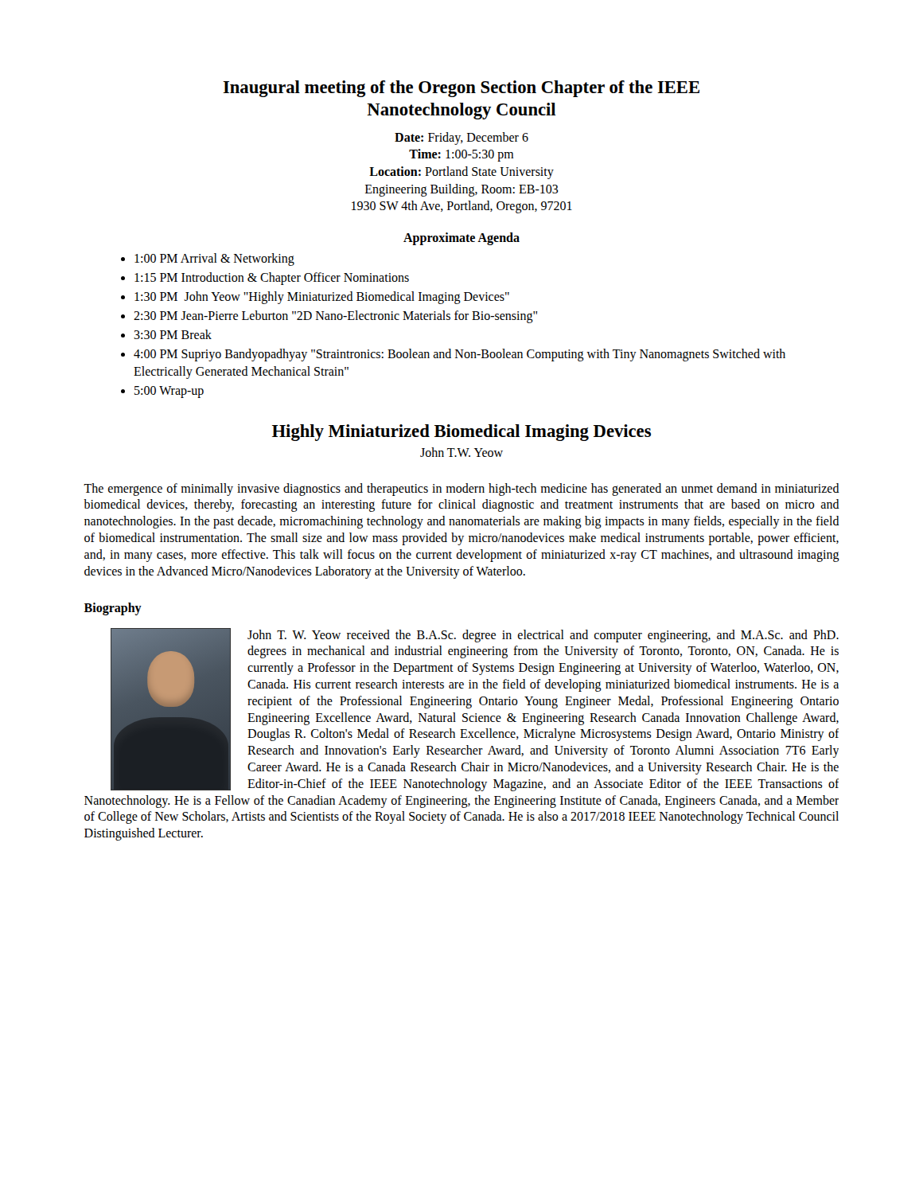Inaugural meeting of the Oregon Section Chapter of the IEEE
Nanotechnology Council
Date: Friday, December 6
Time: 1:00-5:30 pm
Location: Portland State University
Engineering Building, Room: EB-103
1930 SW 4th Ave, Portland, Oregon, 97201
Approximate Agenda
1:00 PM Arrival & Networking
1:15 PM Introduction & Chapter Officer Nominations
1:30 PM John Yeow "Highly Miniaturized Biomedical Imaging Devices"
2:30 PM Jean-Pierre Leburton "2D Nano-Electronic Materials for Bio-sensing"
3:30 PM Break
4:00 PM Supriyo Bandyopadhyay "Straintronics: Boolean and Non-Boolean Computing with Tiny Nanomagnets Switched with Electrically Generated Mechanical Strain"
5:00 Wrap-up
Highly Miniaturized Biomedical Imaging Devices
John T.W. Yeow
The emergence of minimally invasive diagnostics and therapeutics in modern high-tech medicine has generated an unmet demand in miniaturized biomedical devices, thereby, forecasting an interesting future for clinical diagnostic and treatment instruments that are based on micro and nanotechnologies. In the past decade, micromachining technology and nanomaterials are making big impacts in many fields, especially in the field of biomedical instrumentation. The small size and low mass provided by micro/nanodevices make medical instruments portable, power efficient, and, in many cases, more effective. This talk will focus on the current development of miniaturized x-ray CT machines, and ultrasound imaging devices in the Advanced Micro/Nanodevices Laboratory at the University of Waterloo.
Biography
John T. W. Yeow received the B.A.Sc. degree in electrical and computer engineering, and M.A.Sc. and PhD. degrees in mechanical and industrial engineering from the University of Toronto, Toronto, ON, Canada. He is currently a Professor in the Department of Systems Design Engineering at University of Waterloo, Waterloo, ON, Canada. His current research interests are in the field of developing miniaturized biomedical instruments. He is a recipient of the Professional Engineering Ontario Young Engineer Medal, Professional Engineering Ontario Engineering Excellence Award, Natural Science & Engineering Research Canada Innovation Challenge Award, Douglas R. Colton's Medal of Research Excellence, Micralyne Microsystems Design Award, Ontario Ministry of Research and Innovation's Early Researcher Award, and University of Toronto Alumni Association 7T6 Early Career Award. He is a Canada Research Chair in Micro/Nanodevices, and a University Research Chair. He is the Editor-in-Chief of the IEEE Nanotechnology Magazine, and an Associate Editor of the IEEE Transactions of Nanotechnology. He is a Fellow of the Canadian Academy of Engineering, the Engineering Institute of Canada, Engineers Canada, and a Member of College of New Scholars, Artists and Scientists of the Royal Society of Canada. He is also a 2017/2018 IEEE Nanotechnology Technical Council Distinguished Lecturer.